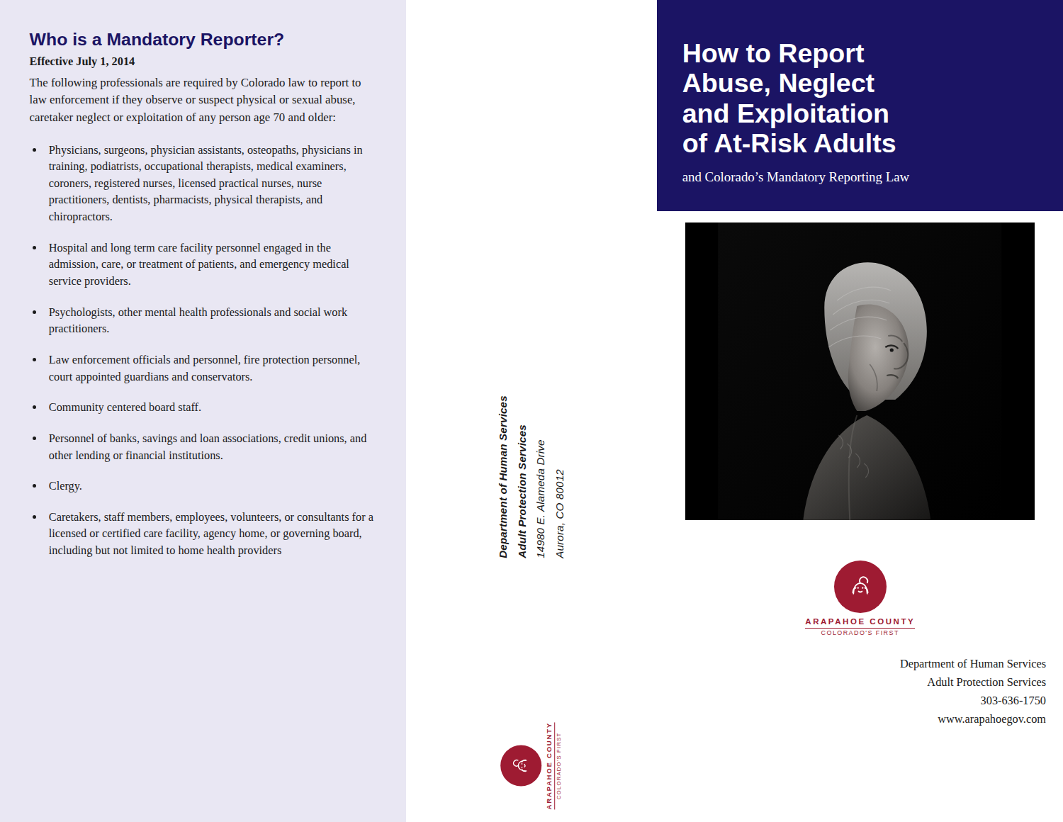Who is a Mandatory Reporter?
Effective July 1, 2014
The following professionals are required by Colorado law to report to law enforcement if they observe or suspect physical or sexual abuse, caretaker neglect or exploitation of any person age 70 and older:
Physicians, surgeons, physician assistants, osteopaths, physicians in training, podiatrists, occupational therapists, medical examiners, coroners, registered nurses, licensed practical nurses, nurse practitioners, dentists, pharmacists, physical therapists, and chiropractors.
Hospital and long term care facility personnel engaged in the admission, care, or treatment of patients, and emergency medical service providers.
Psychologists, other mental health professionals and social work practitioners.
Law enforcement officials and personnel, fire protection personnel, court appointed guardians and conservators.
Community centered board staff.
Personnel of banks, savings and loan associations, credit unions, and other lending or financial institutions.
Clergy.
Caretakers, staff members, employees, volunteers, or consultants for a licensed or certified care facility, agency home, or governing board, including but not limited to home health providers
Department of Human Services
Adult Protection Services
14980 E. Alameda Drive
Aurora, CO 80012
ARAPAHOE COUNTY COLORADO'S FIRST
How to Report
Abuse, Neglect
and Exploitation
of At-Risk Adults
and Colorado’s Mandatory Reporting Law
ARAPAHOE COUNTY COLORADO'S FIRST
Department of Human Services
Adult Protection Services
303-636-1750
www.arapahoegov.com